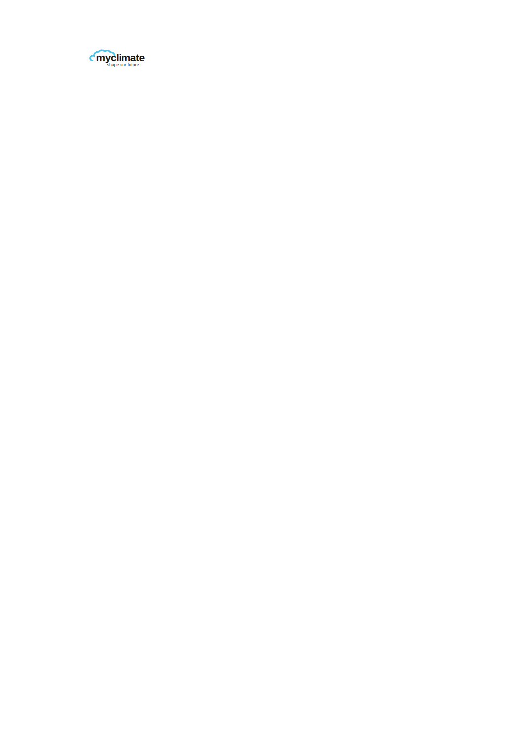myclimate shape our future